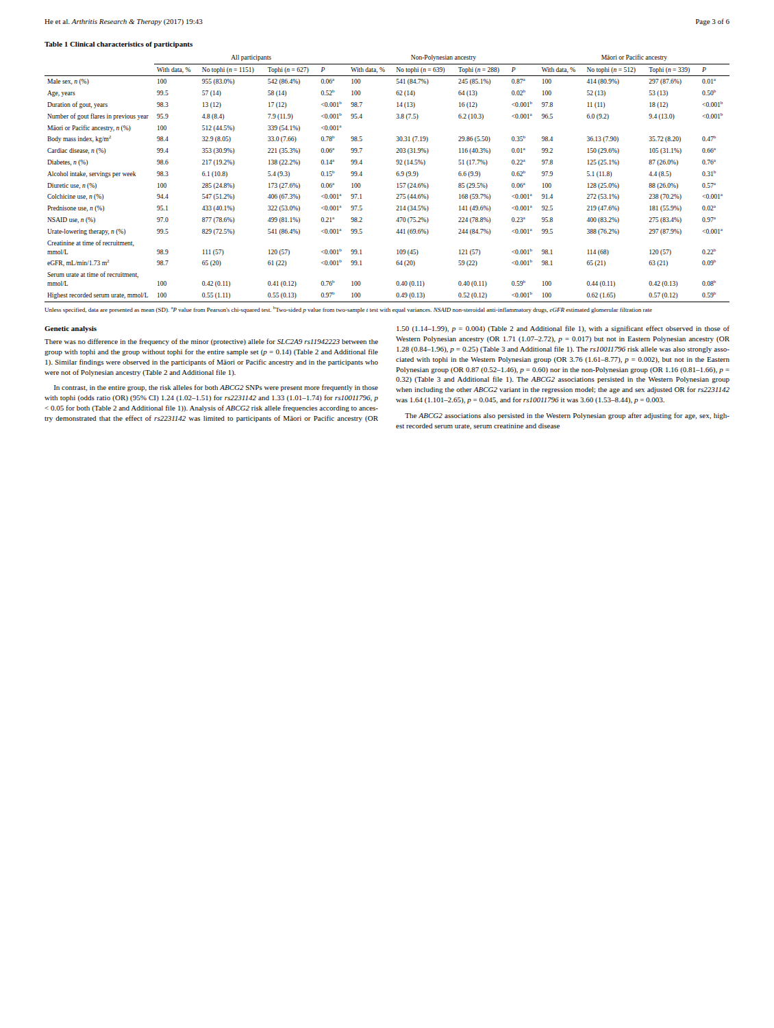He et al. Arthritis Research & Therapy (2017) 19:43 Page 3 of 6
Table 1 Clinical characteristics of participants
| | All participants | Non-Polynesian ancestry | Māori or Pacific ancestry |
| --- | --- | --- | --- |
| | With data, % | No tophi ( n = 1151) | Tophi ( n = 627) | P | With data, % | No tophi ( n = 639) | Tophi ( n = 288) | P | With data, % | No tophi ( n = 512) | Tophi ( n = 339) | P |
| Male sex, n (%) | 100 | 955 (83.0%) | 542 (86.4%) | 0.06 a | 100 | 541 (84.7%) | 245 (85.1%) | 0.87 a | 100 | 414 (80.9%) | 297 (87.6%) | 0.01 a |
| Age, years | 99.5 | 57 (14) | 58 (14) | 0.52 b | 100 | 62 (14) | 64 (13) | 0.02 b | 100 | 52 (13) | 53 (13) | 0.50 b |
| Duration of gout, years | 98.3 | 13 (12) | 17 (12) | <0.001 b | 98.7 | 14 (13) | 16 (12) | <0.001 b | 97.8 | 11 (11) | 18 (12) | <0.001 b |
| Number of gout flares in previous year | 95.9 | 4.8 (8.4) | 7.9 (11.9) | <0.001 b | 95.4 | 3.8 (7.5) | 6.2 (10.3) | <0.001 a | 96.5 | 6.0 (9.2) | 9.4 (13.0) | <0.001 b |
| Māori or Pacific ancestry, n (%) | 100 | 512 (44.5%) | 339 (54.1%) | <0.001 a | | | | | | | | |
| Body mass index, kg/m 2 | 98.4 | 32.9 (8.05) | 33.0 (7.66) | 0.78 b | 98.5 | 30.31 (7.19) | 29.86 (5.50) | 0.35 b | 98.4 | 36.13 (7.90) | 35.72 (8.20) | 0.47 b |
| Cardiac disease, n (%) | 99.4 | 353 (30.9%) | 221 (35.3%) | 0.06 a | 99.7 | 203 (31.9%) | 116 (40.3%) | 0.01 a | 99.2 | 150 (29.6%) | 105 (31.1%) | 0.66 a |
| Diabetes, n (%) | 98.6 | 217 (19.2%) | 138 (22.2%) | 0.14 a | 99.4 | 92 (14.5%) | 51 (17.7%) | 0.22 a | 97.8 | 125 (25.1%) | 87 (26.0%) | 0.76 a |
| Alcohol intake, servings per week | 98.3 | 6.1 (10.8) | 5.4 (9.3) | 0.15 b | 99.4 | 6.9 (9.9) | 6.6 (9.9) | 0.62 b | 97.9 | 5.1 (11.8) | 4.4 (8.5) | 0.31 b |
| Diuretic use, n (%) | 100 | 285 (24.8%) | 173 (27.6%) | 0.06 a | 100 | 157 (24.6%) | 85 (29.5%) | 0.06 a | 100 | 128 (25.0%) | 88 (26.0%) | 0.57 a |
| Colchicine use, n (%) | 94.4 | 547 (51.2%) | 406 (67.3%) | <0.001 a | 97.1 | 275 (44.6%) | 168 (59.7%) | <0.001 a | 91.4 | 272 (53.1%) | 238 (70.2%) | <0.001 a |
| Prednisone use, n (%) | 95.1 | 433 (40.1%) | 322 (53.0%) | <0.001 a | 97.5 | 214 (34.5%) | 141 (49.6%) | <0.001 a | 92.5 | 219 (47.6%) | 181 (55.9%) | 0.02 a |
| NSAID use, n (%) | 97.0 | 877 (78.6%) | 499 (81.1%) | 0.21 a | 98.2 | 470 (75.2%) | 224 (78.8%) | 0.23 a | 95.8 | 400 (83.2%) | 275 (83.4%) | 0.97 a |
| Urate-lowering therapy, n (%) | 99.5 | 829 (72.5%) | 541 (86.4%) | <0.001 a | 99.5 | 441 (69.6%) | 244 (84.7%) | <0.001 a | 99.5 | 388 (76.2%) | 297 (87.9%) | <0.001 a |
| Creatinine at time of recruitment, mmol/L | 98.9 | 111 (57) | 120 (57) | <0.001 b | 99.1 | 109 (45) | 121 (57) | <0.001 b | 98.1 | 114 (68) | 120 (57) | 0.22 b |
| eGFR, mL/min/1.73 m 2 | 98.7 | 65 (20) | 61 (22) | <0.001 b | 99.1 | 64 (20) | 59 (22) | <0.001 b | 98.1 | 65 (21) | 63 (21) | 0.09 b |
| Serum urate at time of recruitment, mmol/L | 100 | 0.42 (0.11) | 0.41 (0.12) | 0.76 b | 100 | 0.40 (0.11) | 0.40 (0.11) | 0.59 b | 100 | 0.44 (0.11) | 0.42 (0.13) | 0.08 b |
| Highest recorded serum urate, mmol/L | 100 | 0.55 (1.11) | 0.55 (0.13) | 0.97 b | 100 | 0.49 (0.13) | 0.52 (0.12) | <0.001 b | 100 | 0.62 (1.65) | 0.57 (0.12) | 0.59 b |
Unless specified, data are presented as mean (SD). aP value from Pearson's chi-squared test. bTwo-sided p value from two-sample t test with equal variances. NSAID non-steroidal anti-inflammatory drugs, eGFR estimated glomerular filtration rate
Genetic analysis
There was no difference in the frequency of the minor (protective) allele for SLC2A9 rs11942223 between the group with tophi and the group without tophi for the entire sample set (p = 0.14) (Table 2 and Additional file 1). Similar findings were observed in the participants of Māori or Pacific ancestry and in the participants who were not of Polynesian ancestry (Table 2 and Additional file 1).
In contrast, in the entire group, the risk alleles for both ABCG2 SNPs were present more frequently in those with tophi (odds ratio (OR) (95% CI) 1.24 (1.02–1.51) for rs2231142 and 1.33 (1.01–1.74) for rs10011796, p < 0.05 for both (Table 2 and Additional file 1)). Analysis of ABCG2 risk allele frequencies according to ancestry demonstrated that the effect of rs2231142 was limited to participants of Māori or Pacific ancestry (OR 1.50 (1.14–1.99), p = 0.004) (Table 2 and Additional file 1), with a significant effect observed in those of Western Polynesian ancestry (OR 1.71 (1.07–2.72), p = 0.017) but not in Eastern Polynesian ancestry (OR 1.28 (0.84–1.96), p = 0.25) (Table 3 and Additional file 1). The rs10011796 risk allele was also strongly associated with tophi in the Western Polynesian group (OR 3.76 (1.61–8.77), p = 0.002), but not in the Eastern Polynesian group (OR 0.87 (0.52–1.46), p = 0.60) nor in the non-Polynesian group (OR 1.16 (0.81–1.66), p = 0.32) (Table 3 and Additional file 1). The ABCG2 associations persisted in the Western Polynesian group when including the other ABCG2 variant in the regression model; the age and sex adjusted OR for rs2231142 was 1.64 (1.101–2.65), p = 0.045, and for rs10011796 it was 3.60 (1.53–8.44), p = 0.003.
The ABCG2 associations also persisted in the Western Polynesian group after adjusting for age, sex, highest recorded serum urate, serum creatinine and disease